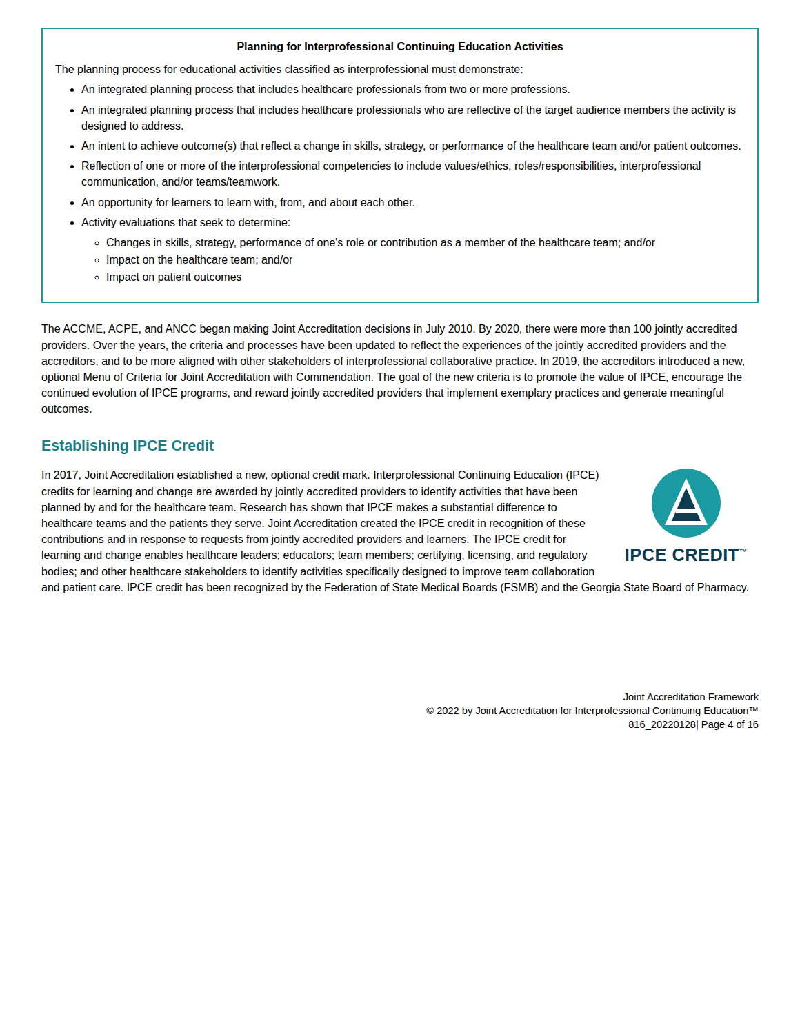Planning for Interprofessional Continuing Education Activities
The planning process for educational activities classified as interprofessional must demonstrate:
An integrated planning process that includes healthcare professionals from two or more professions.
An integrated planning process that includes healthcare professionals who are reflective of the target audience members the activity is designed to address.
An intent to achieve outcome(s) that reflect a change in skills, strategy, or performance of the healthcare team and/or patient outcomes.
Reflection of one or more of the interprofessional competencies to include values/ethics, roles/responsibilities, interprofessional communication, and/or teams/teamwork.
An opportunity for learners to learn with, from, and about each other.
Activity evaluations that seek to determine:
Changes in skills, strategy, performance of one's role or contribution as a member of the healthcare team; and/or
Impact on the healthcare team; and/or
Impact on patient outcomes
The ACCME, ACPE, and ANCC began making Joint Accreditation decisions in July 2010. By 2020, there were more than 100 jointly accredited providers. Over the years, the criteria and processes have been updated to reflect the experiences of the jointly accredited providers and the accreditors, and to be more aligned with other stakeholders of interprofessional collaborative practice. In 2019, the accreditors introduced a new, optional Menu of Criteria for Joint Accreditation with Commendation. The goal of the new criteria is to promote the value of IPCE, encourage the continued evolution of IPCE programs, and reward jointly accredited providers that implement exemplary practices and generate meaningful outcomes.
Establishing IPCE Credit
IPCE CREDIT™
In 2017, Joint Accreditation established a new, optional credit mark. Interprofessional Continuing Education (IPCE) credits for learning and change are awarded by jointly accredited providers to identify activities that have been planned by and for the healthcare team. Research has shown that IPCE makes a substantial difference to healthcare teams and the patients they serve. Joint Accreditation created the IPCE credit in recognition of these contributions and in response to requests from jointly accredited providers and learners. The IPCE credit for learning and change enables healthcare leaders; educators; team members; certifying, licensing, and regulatory bodies; and other healthcare stakeholders to identify activities specifically designed to improve team collaboration and patient care. IPCE credit has been recognized by the Federation of State Medical Boards (FSMB) and the Georgia State Board of Pharmacy.
Joint Accreditation Framework
© 2022 by Joint Accreditation for Interprofessional Continuing Education™
816_20220128| Page 4 of 16